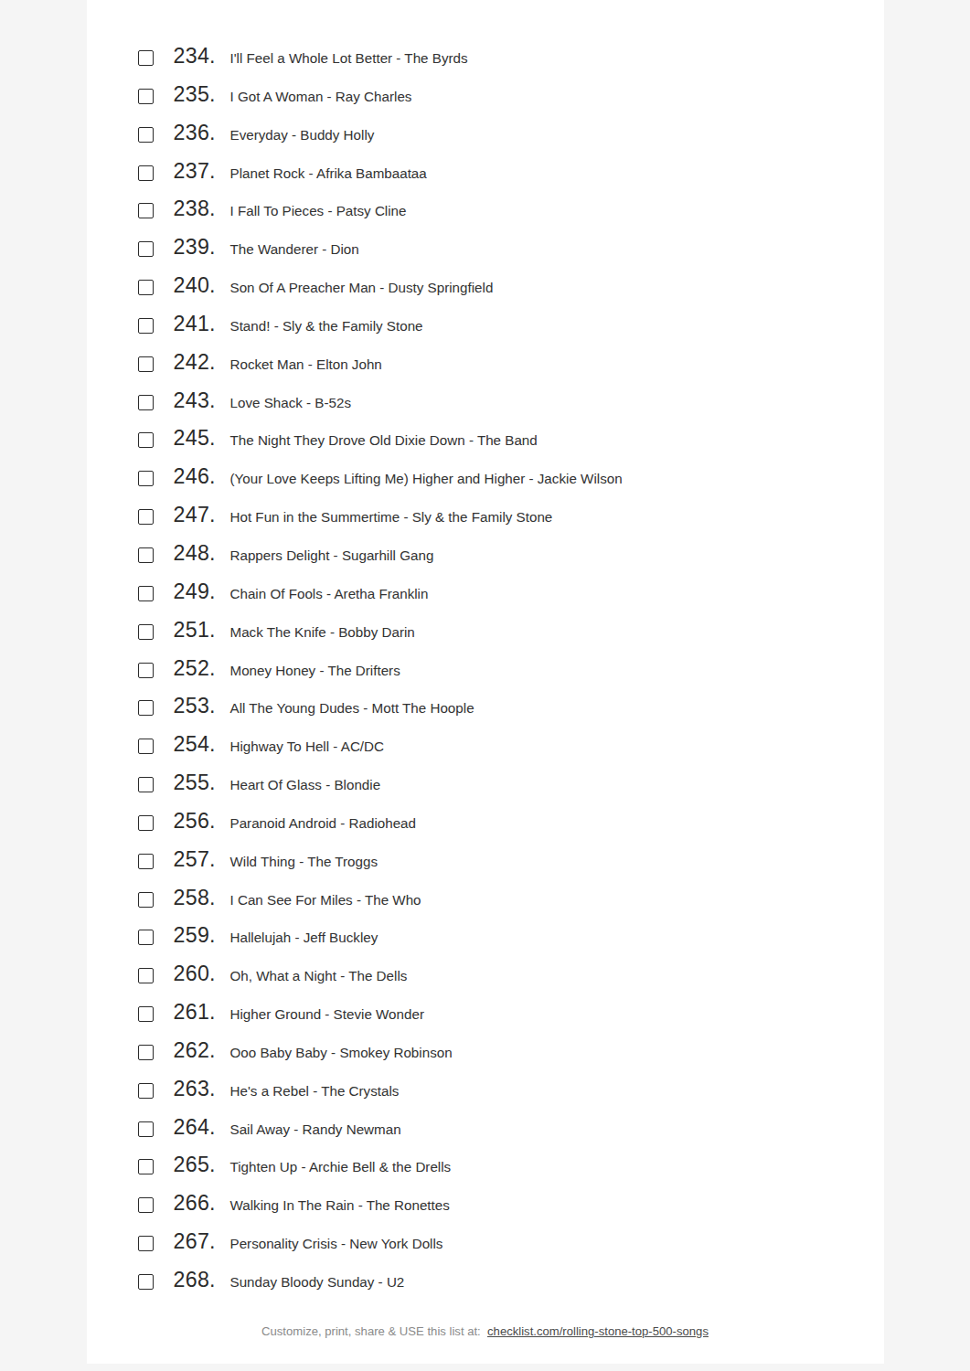234. I'll Feel a Whole Lot Better - The Byrds
235. I Got A Woman - Ray Charles
236. Everyday - Buddy Holly
237. Planet Rock - Afrika Bambaataa
238. I Fall To Pieces - Patsy Cline
239. The Wanderer - Dion
240. Son Of A Preacher Man - Dusty Springfield
241. Stand! - Sly & the Family Stone
242. Rocket Man - Elton John
243. Love Shack - B-52s
245. The Night They Drove Old Dixie Down - The Band
246.(Your Love Keeps Lifting Me) Higher and Higher - Jackie Wilson
247. Hot Fun in the Summertime - Sly & the Family Stone
248. Rappers Delight - Sugarhill Gang
249. Chain Of Fools - Aretha Franklin
251. Mack The Knife - Bobby Darin
252. Money Honey - The Drifters
253. All The Young Dudes - Mott The Hoople
254. Highway To Hell - AC/DC
255. Heart Of Glass - Blondie
256. Paranoid Android - Radiohead
257. Wild Thing - The Troggs
258. I Can See For Miles - The Who
259. Hallelujah - Jeff Buckley
260. Oh, What a Night - The Dells
261. Higher Ground - Stevie Wonder
262. Ooo Baby Baby - Smokey Robinson
263. He's a Rebel - The Crystals
264. Sail Away - Randy Newman
265. Tighten Up - Archie Bell & the Drells
266. Walking In The Rain - The Ronettes
267. Personality Crisis - New York Dolls
268. Sunday Bloody Sunday - U2
Customize, print, share & USE this list at: checklist.com/rolling-stone-top-500-songs